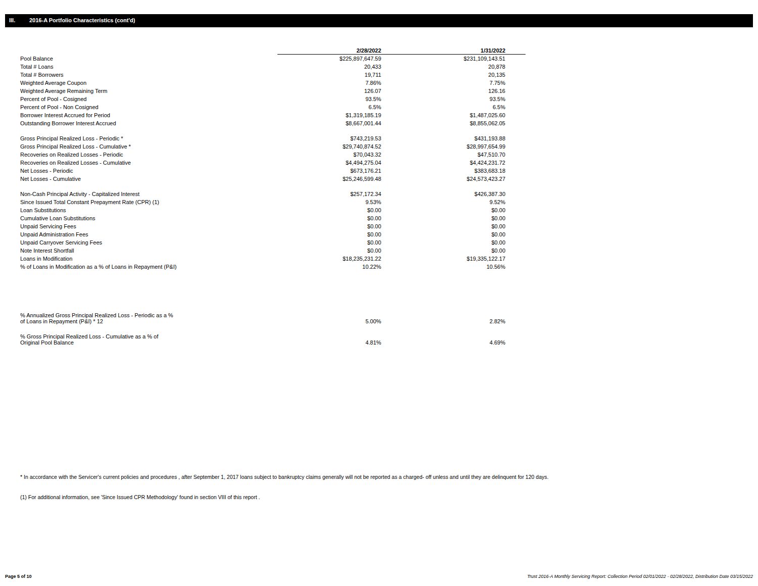III. 2016-A Portfolio Characteristics (cont'd)
| | 2/28/2022 | 1/31/2022 |
| Pool Balance | $225,897,647.59 | $231,109,143.51 |
| Total # Loans | 20,433 | 20,878 |
| Total # Borrowers | 19,711 | 20,135 |
| Weighted Average Coupon | 7.86% | 7.75% |
| Weighted Average Remaining Term | 126.07 | 126.16 |
| Percent of Pool - Cosigned | 93.5% | 93.5% |
| Percent of Pool - Non Cosigned | 6.5% | 6.5% |
| Borrower Interest Accrued for Period | $1,319,185.19 | $1,487,025.60 |
| Outstanding Borrower Interest Accrued | $8,667,001.44 | $8,855,062.05 |
| Gross Principal Realized Loss - Periodic * | $743,219.53 | $431,193.88 |
| Gross Principal Realized Loss - Cumulative * | $29,740,874.52 | $28,997,654.99 |
| Recoveries on Realized Losses - Periodic | $70,043.32 | $47,510.70 |
| Recoveries on Realized Losses - Cumulative | $4,494,275.04 | $4,424,231.72 |
| Net Losses - Periodic | $673,176.21 | $383,683.18 |
| Net Losses - Cumulative | $25,246,599.48 | $24,573,423.27 |
| Non-Cash Principal Activity - Capitalized Interest | $257,172.34 | $426,387.30 |
| Since Issued Total Constant Prepayment Rate (CPR) (1) | 9.53% | 9.52% |
| Loan Substitutions | $0.00 | $0.00 |
| Cumulative Loan Substitutions | $0.00 | $0.00 |
| Unpaid Servicing Fees | $0.00 | $0.00 |
| Unpaid Administration Fees | $0.00 | $0.00 |
| Unpaid Carryover Servicing Fees | $0.00 | $0.00 |
| Note Interest Shortfall | $0.00 | $0.00 |
| Loans in Modification | $18,235,231.22 | $19,335,122.17 |
| % of Loans in Modification as a % of Loans in Repayment (P&I) | 10.22% | 10.56% |
| % Annualized Gross Principal Realized Loss - Periodic as a % of Loans in Repayment (P&I) * 12 | 5.00% | 2.82% |
| % Gross Principal Realized Loss - Cumulative as a % of Original Pool Balance | 4.81% | 4.69% |
* In accordance with the Servicer's current policies and procedures , after September 1, 2017 loans subject to bankruptcy claims generally will not be reported as a charged- off unless and until they are delinquent for 120 days.
(1) For additional information, see 'Since Issued CPR Methodology' found in section VIII of this report .
Page 5 of 10
Trust 2016-A Monthly Servicing Report: Collection Period 02/01/2022 - 02/28/2022, Distribution Date 03/15/2022